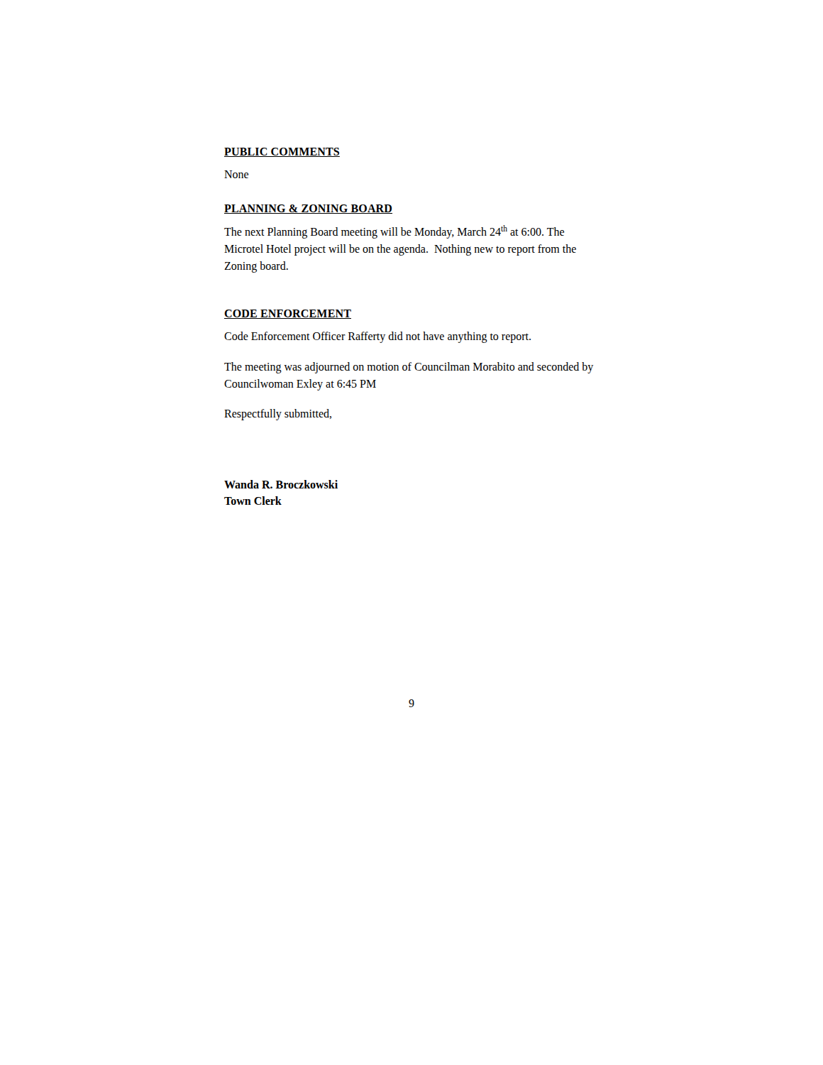PUBLIC COMMENTS
None
PLANNING & ZONING BOARD
The next Planning Board meeting will be Monday, March 24th at 6:00. The Microtel Hotel project will be on the agenda. Nothing new to report from the Zoning board.
CODE ENFORCEMENT
Code Enforcement Officer Rafferty did not have anything to report.
The meeting was adjourned on motion of Councilman Morabito and seconded by Councilwoman Exley at 6:45 PM
Respectfully submitted,
Wanda R. Broczkowski Town Clerk
9